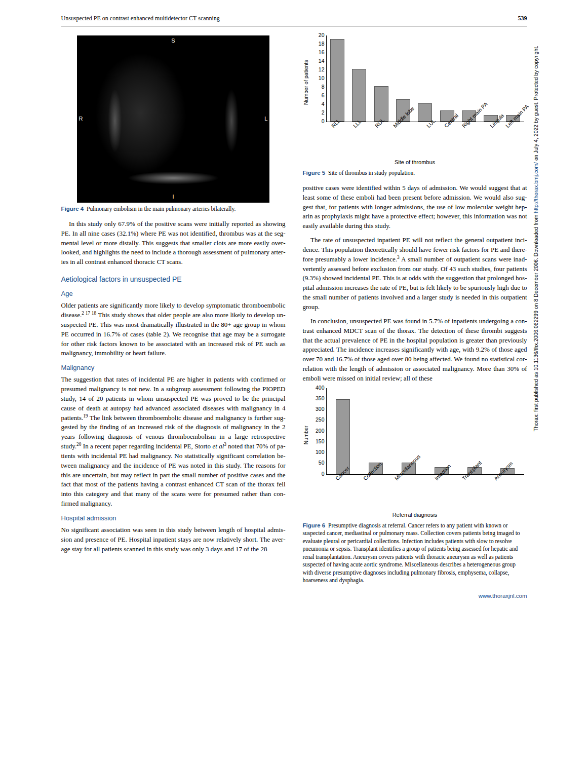Unsuspected PE on contrast enhanced multidetector CT scanning 539
Thorax: first published as 10.1136/thx.2006.062299 on 8 December 2006. Downloaded from http://thorax.bmj.com/ on July 4, 2022 by guest. Protected by copyright.
S I R L
Figure 4 Pulmonary embolism in the main pulmonary arteries bilaterally.
In this study only 67.9% of the positive scans were initially reported as showing PE. In all nine cases (32.1%) where PE was not identified, thrombus was at the segmental level or more distally. This suggests that smaller clots are more easily overlooked, and highlights the need to include a thorough assessment of pulmonary arteries in all contrast enhanced thoracic CT scans.
Aetiological factors in unsuspected PE
Age
Older patients are significantly more likely to develop symptomatic thromboembolic disease.2 17 18 This study shows that older people are also more likely to develop unsuspected PE. This was most dramatically illustrated in the 80+ age group in whom PE occurred in 16.7% of cases (table 2). We recognise that age may be a surrogate for other risk factors known to be associated with an increased risk of PE such as malignancy, immobility or heart failure.
Malignancy
The suggestion that rates of incidental PE are higher in patients with confirmed or presumed malignancy is not new. In a subgroup assessment following the PIOPED study, 14 of 20 patients in whom unsuspected PE was proved to be the principal cause of death at autopsy had advanced associated diseases with malignancy in 4 patients.19 The link between thromboembolic disease and malignancy is further suggested by the finding of an increased risk of the diagnosis of malignancy in the 2 years following diagnosis of venous thromboembolism in a large retrospective study.20 In a recent paper regarding incidental PE, Storto et al3 noted that 70% of patients with incidental PE had malignancy. No statistically significant correlation between malignancy and the incidence of PE was noted in this study. The reasons for this are uncertain, but may reflect in part the small number of positive cases and the fact that most of the patients having a contrast enhanced CT scan of the thorax fell into this category and that many of the scans were for presumed rather than confirmed malignancy.
Hospital admission
No significant association was seen in this study between length of hospital admission and presence of PE. Hospital inpatient stays are now relatively short. The average stay for all patients scanned in this study was only 3 days and 17 of the 28
Number of patients
20
18
16
14
12
10
8
6
4
2
0
RLL LLL RUL Middle lobe LUL Central Right main PA Lingula Left main PA
Site of thrombus
Figure 5 Site of thrombus in study population.
positive cases were identified within 5 days of admission. We would suggest that at least some of these emboli had been present before admission. We would also suggest that, for patients with longer admissions, the use of low molecular weight heparin as prophylaxis might have a protective effect; however, this information was not easily available during this study.
The rate of unsuspected inpatient PE will not reflect the general outpatient incidence. This population theoretically should have fewer risk factors for PE and therefore presumably a lower incidence.3 A small number of outpatient scans were inadvertently assessed before exclusion from our study. Of 43 such studies, four patients (9.3%) showed incidental PE. This is at odds with the suggestion that prolonged hospital admission increases the rate of PE, but is felt likely to be spuriously high due to the small number of patients involved and a larger study is needed in this outpatient group.
In conclusion, unsuspected PE was found in 5.7% of inpatients undergoing a contrast enhanced MDCT scan of the thorax. The detection of these thrombi suggests that the actual prevalence of PE in the hospital population is greater than previously appreciated. The incidence increases significantly with age, with 9.2% of those aged over 70 and 16.7% of those aged over 80 being affected. We found no statistical correlation with the length of admission or associated malignancy. More than 30% of emboli were missed on initial review; all of these
Number
400
350
300
250
200
150
100
50
0
Cancer Collection Miscellaneous Infection Transplant Aneurysm
Referral diagnosis
Figure 6 Presumptive diagnosis at referral. Cancer refers to any patient with known or suspected cancer, mediastinal or pulmonary mass. Collection covers patients being imaged to evaluate pleural or pericardial collections. Infection includes patients with slow to resolve pneumonia or sepsis. Transplant identifies a group of patients being assessed for hepatic and renal transplantation. Aneurysm covers patients with thoracic aneurysm as well as patients suspected of having acute aortic syndrome. Miscellaneous describes a heterogeneous group with diverse presumptive diagnoses including pulmonary fibrosis, emphysema, collapse, hoarseness and dysphagia.
www.thoraxjnl.com